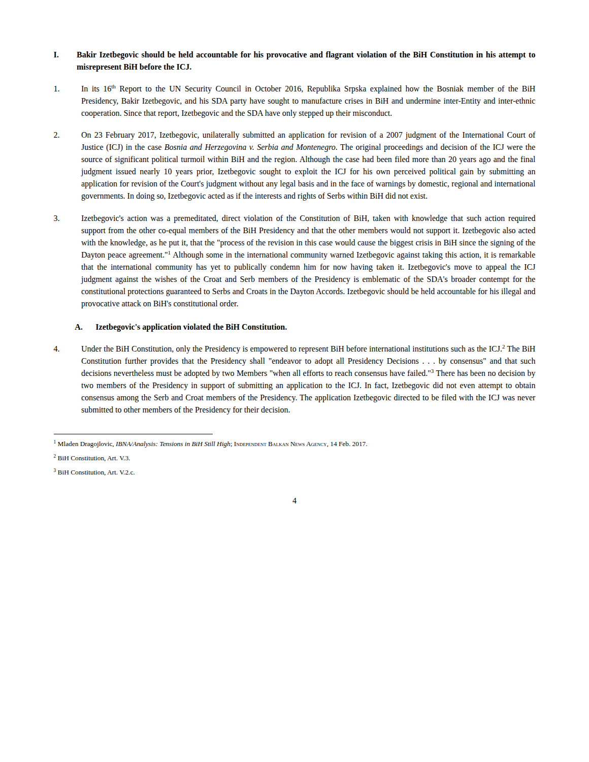I. Bakir Izetbegovic should be held accountable for his provocative and flagrant violation of the BiH Constitution in his attempt to misrepresent BiH before the ICJ.
1. In its 16th Report to the UN Security Council in October 2016, Republika Srpska explained how the Bosniak member of the BiH Presidency, Bakir Izetbegovic, and his SDA party have sought to manufacture crises in BiH and undermine inter-Entity and inter-ethnic cooperation. Since that report, Izetbegovic and the SDA have only stepped up their misconduct.
2. On 23 February 2017, Izetbegovic, unilaterally submitted an application for revision of a 2007 judgment of the International Court of Justice (ICJ) in the case Bosnia and Herzegovina v. Serbia and Montenegro. The original proceedings and decision of the ICJ were the source of significant political turmoil within BiH and the region. Although the case had been filed more than 20 years ago and the final judgment issued nearly 10 years prior, Izetbegovic sought to exploit the ICJ for his own perceived political gain by submitting an application for revision of the Court's judgment without any legal basis and in the face of warnings by domestic, regional and international governments. In doing so, Izetbegovic acted as if the interests and rights of Serbs within BiH did not exist.
3. Izetbegovic's action was a premeditated, direct violation of the Constitution of BiH, taken with knowledge that such action required support from the other co-equal members of the BiH Presidency and that the other members would not support it. Izetbegovic also acted with the knowledge, as he put it, that the "process of the revision in this case would cause the biggest crisis in BiH since the signing of the Dayton peace agreement."1 Although some in the international community warned Izetbegovic against taking this action, it is remarkable that the international community has yet to publically condemn him for now having taken it. Izetbegovic's move to appeal the ICJ judgment against the wishes of the Croat and Serb members of the Presidency is emblematic of the SDA's broader contempt for the constitutional protections guaranteed to Serbs and Croats in the Dayton Accords. Izetbegovic should be held accountable for his illegal and provocative attack on BiH's constitutional order.
A. Izetbegovic's application violated the BiH Constitution.
4. Under the BiH Constitution, only the Presidency is empowered to represent BiH before international institutions such as the ICJ.2 The BiH Constitution further provides that the Presidency shall "endeavor to adopt all Presidency Decisions . . . by consensus" and that such decisions nevertheless must be adopted by two Members "when all efforts to reach consensus have failed."3 There has been no decision by two members of the Presidency in support of submitting an application to the ICJ. In fact, Izetbegovic did not even attempt to obtain consensus among the Serb and Croat members of the Presidency. The application Izetbegovic directed to be filed with the ICJ was never submitted to other members of the Presidency for their decision.
1 Mladen Dragojlovic, IBNA/Analysis: Tensions in BiH Still High; Independent Balkan News Agency, 14 Feb. 2017.
2 BiH Constitution, Art. V.3.
3 BiH Constitution, Art. V.2.c.
4